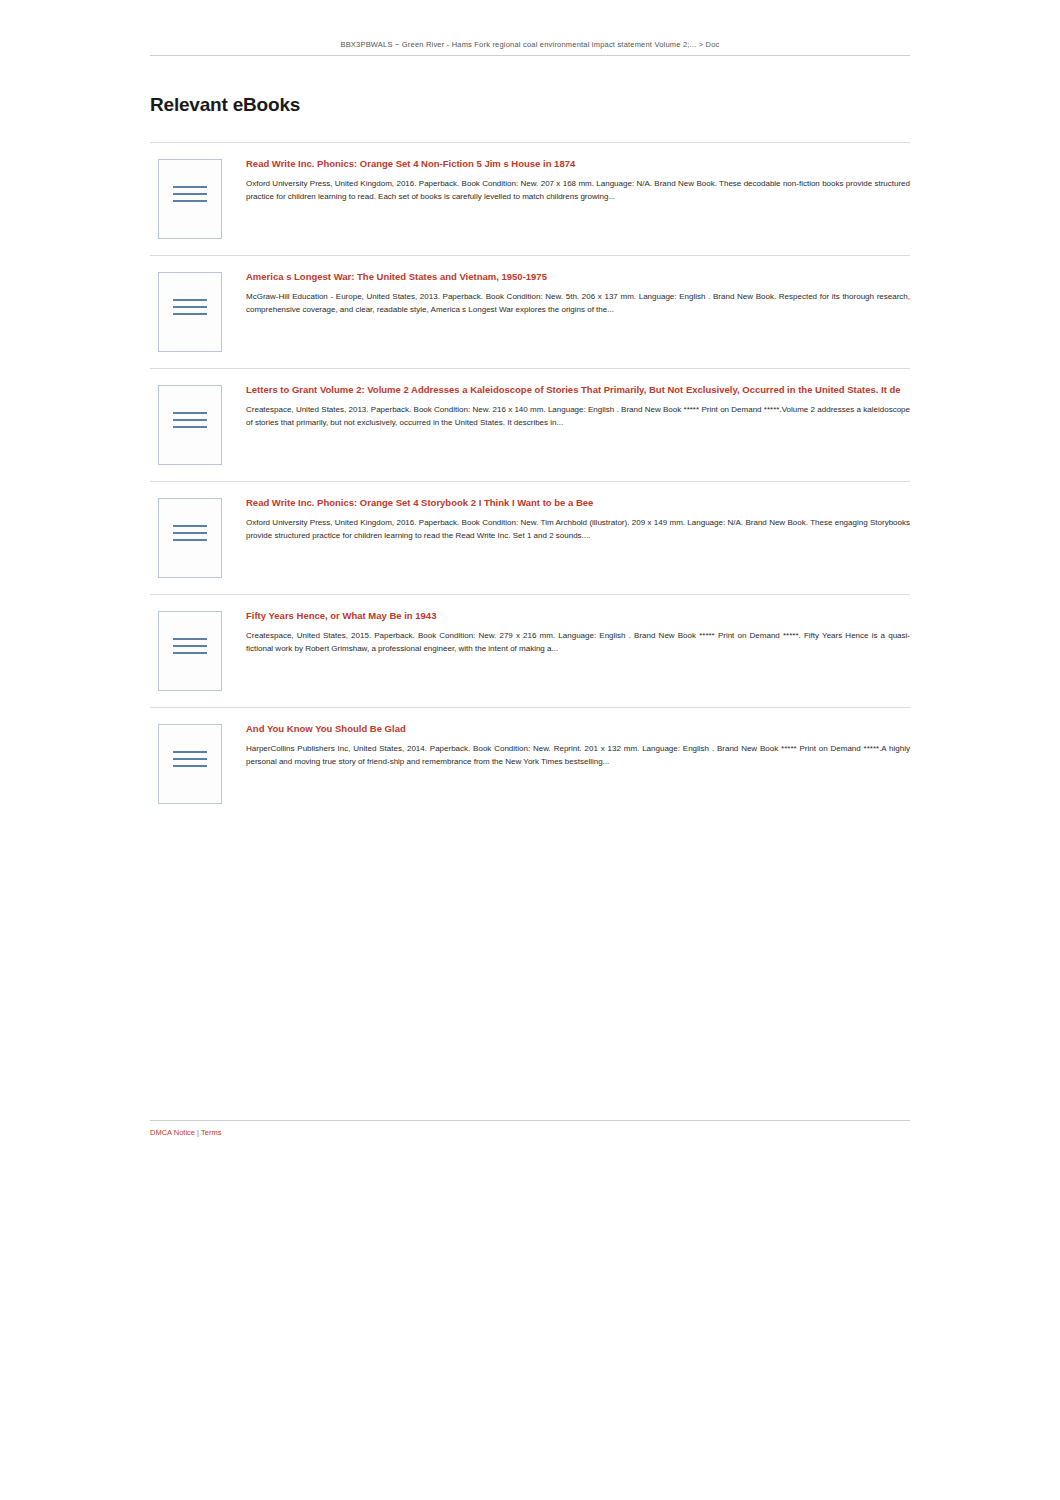BBX3PBWALS ~ Green River - Hams Fork regional coal environmental impact statement Volume 2;... > Doc
Relevant eBooks
Read Write Inc. Phonics: Orange Set 4 Non-Fiction 5 Jim s House in 1874
Oxford University Press, United Kingdom, 2016. Paperback. Book Condition: New. 207 x 168 mm. Language: N/A. Brand New Book. These decodable non-fiction books provide structured practice for children learning to read. Each set of books is carefully levelled to match childrens growing...
America s Longest War: The United States and Vietnam, 1950-1975
McGraw-Hill Education - Europe, United States, 2013. Paperback. Book Condition: New. 5th. 206 x 137 mm. Language: English . Brand New Book. Respected for its thorough research, comprehensive coverage, and clear, readable style, America s Longest War explores the origins of the...
Letters to Grant Volume 2: Volume 2 Addresses a Kaleidoscope of Stories That Primarily, But Not Exclusively, Occurred in the United States. It de
Createspace, United States, 2013. Paperback. Book Condition: New. 216 x 140 mm. Language: English . Brand New Book ***** Print on Demand *****.Volume 2 addresses a kaleidoscope of stories that primarily, but not exclusively, occurred in the United States. It describes in...
Read Write Inc. Phonics: Orange Set 4 Storybook 2 I Think I Want to be a Bee
Oxford University Press, United Kingdom, 2016. Paperback. Book Condition: New. Tim Archbold (illustrator). 209 x 149 mm. Language: N/A. Brand New Book. These engaging Storybooks provide structured practice for children learning to read the Read Write Inc. Set 1 and 2 sounds....
Fifty Years Hence, or What May Be in 1943
Createspace, United States, 2015. Paperback. Book Condition: New. 279 x 216 mm. Language: English . Brand New Book ***** Print on Demand *****. Fifty Years Hence is a quasi-fictional work by Robert Grimshaw, a professional engineer, with the intent of making a...
And You Know You Should Be Glad
HarperCollins Publishers Inc, United States, 2014. Paperback. Book Condition: New. Reprint. 201 x 132 mm. Language: English . Brand New Book ***** Print on Demand *****.A highly personal and moving true story of friend-ship and remembrance from the New York Times bestselling...
DMCA Notice | Terms